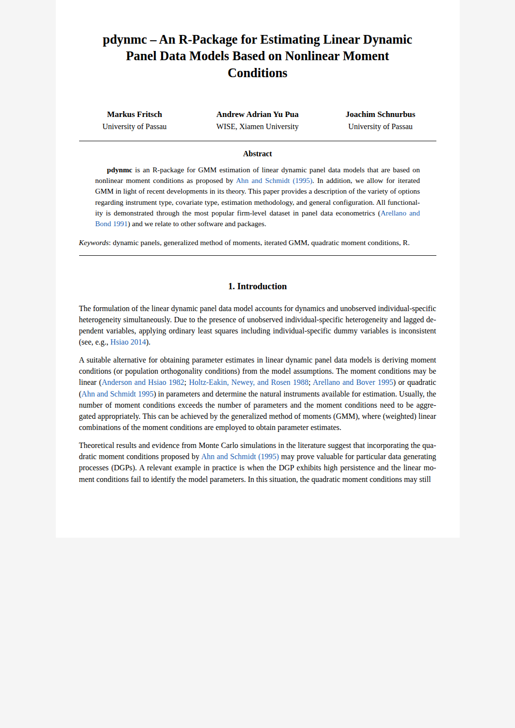pdynmc – An R-Package for Estimating Linear Dynamic
Panel Data Models Based on Nonlinear Moment
Conditions
Markus Fritsch University of Passau
Andrew Adrian Yu Pua WISE, Xiamen University
Joachim Schnurbus University of Passau
Abstract
pdynmc is an R-package for GMM estimation of linear dynamic panel data models that are based on nonlinear moment conditions as proposed by Ahn and Schmidt (1995). In addition, we allow for iterated GMM in light of recent developments in its theory. This paper provides a description of the variety of options regarding instrument type, covariate type, estimation methodology, and general configuration. All functionality is demonstrated through the most popular firm-level dataset in panel data econometrics (Arellano and Bond 1991) and we relate to other software and packages.
Keywords: dynamic panels, generalized method of moments, iterated GMM, quadratic moment conditions, R.
1. Introduction
The formulation of the linear dynamic panel data model accounts for dynamics and unobserved individual-specific heterogeneity simultaneously. Due to the presence of unobserved individual-specific heterogeneity and lagged dependent variables, applying ordinary least squares including individual-specific dummy variables is inconsistent (see, e.g., Hsiao 2014).
A suitable alternative for obtaining parameter estimates in linear dynamic panel data models is deriving moment conditions (or population orthogonality conditions) from the model assumptions. The moment conditions may be linear (Anderson and Hsiao 1982; Holtz-Eakin, Newey, and Rosen 1988; Arellano and Bover 1995) or quadratic (Ahn and Schmidt 1995) in parameters and determine the natural instruments available for estimation. Usually, the number of moment conditions exceeds the number of parameters and the moment conditions need to be aggregated appropriately. This can be achieved by the generalized method of moments (GMM), where (weighted) linear combinations of the moment conditions are employed to obtain parameter estimates.
Theoretical results and evidence from Monte Carlo simulations in the literature suggest that incorporating the quadratic moment conditions proposed by Ahn and Schmidt (1995) may prove valuable for particular data generating processes (DGPs). A relevant example in practice is when the DGP exhibits high persistence and the linear moment conditions fail to identify the model parameters. In this situation, the quadratic moment conditions may still